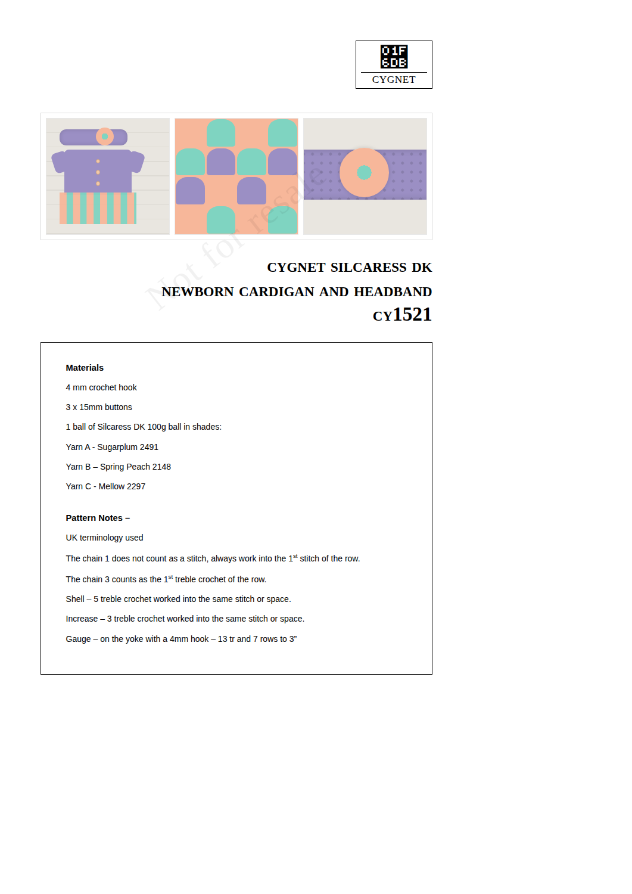🛛
CYGNET
Not for resale
Cygnet Silcaress DK Newborn cardigan and headband Cy1521
Materials
4 mm crochet hook
3 x 15mm buttons
1 ball of Silcaress DK 100g ball in shades:
Yarn A - Sugarplum 2491
Yarn B – Spring Peach 2148
Yarn C - Mellow 2297
Pattern Notes –
UK terminology used
The chain 1 does not count as a stitch, always work into the 1st stitch of the row.
The chain 3 counts as the 1st treble crochet of the row.
Shell – 5 treble crochet worked into the same stitch or space.
Increase – 3 treble crochet worked into the same stitch or space.
Gauge – on the yoke with a 4mm hook – 13 tr and 7 rows to 3”